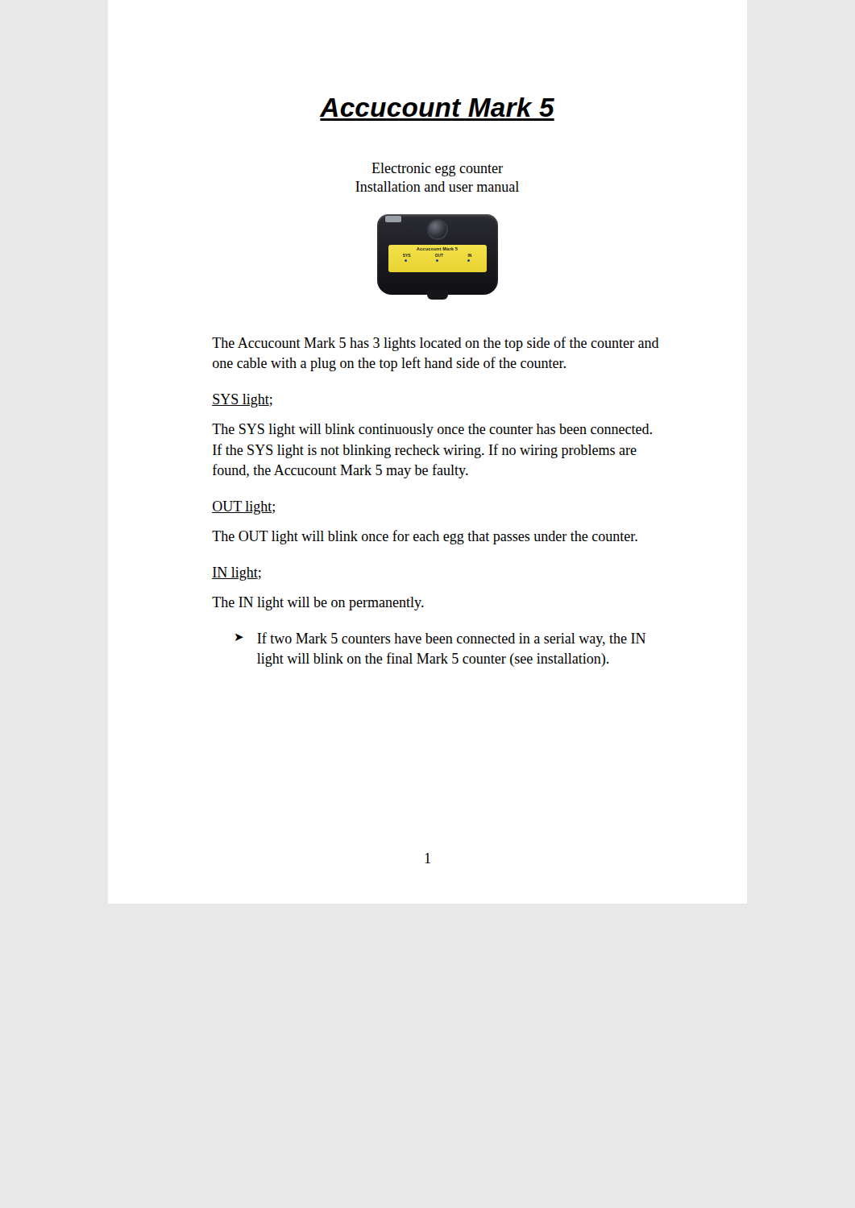Accucount Mark 5
Electronic egg counter
Installation and user manual
Accucount Mark 5
SYS OUT IN
The Accucount Mark 5 has 3 lights located on the top side of the counter and one cable with a plug on the top left hand side of the counter.
SYS light;
The SYS light will blink continuously once the counter has been connected. If the SYS light is not blinking recheck wiring. If no wiring problems are found, the Accucount Mark 5 may be faulty.
OUT light;
The OUT light will blink once for each egg that passes under the counter.
IN light;
The IN light will be on permanently.
If two Mark 5 counters have been connected in a serial way, the IN light will blink on the final Mark 5 counter (see installation).
1